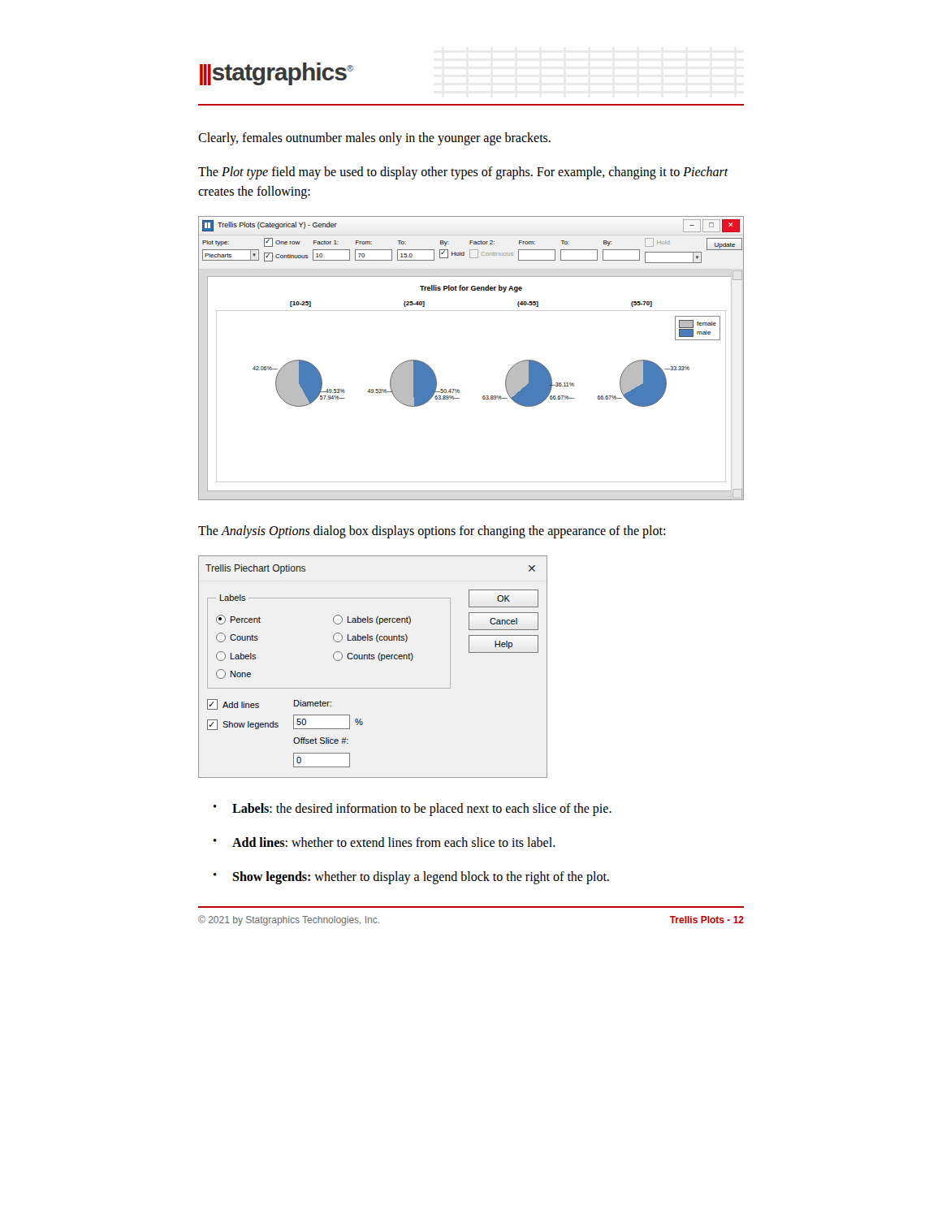|||statgraphics®
Clearly, females outnumber males only in the younger age brackets.
The Plot type field may be used to display other types of graphs. For example, changing it to Piechart creates the following:
Trellis Plots (Categorical Y) - Gender
–□✕
Plot type:
Piecharts
One row
Continuous
Factor 1:
10
From:
70
To:
15.0
By:
Hold
Factor 2:
Continuous
From:
To:
By:
Hold
Update
Trellis Plot for Gender by Age
[10-25] (25-40] (40-55] (55-70]
female
male
42.06%— —49.53% 57.94%—
49.53%— —50.47% 63.89%—
—36.11% 63.89%— 66.67%—
—33.33% 66.67%—
The Analysis Options dialog box displays options for changing the appearance of the plot:
Trellis Piechart Options ✕
OK Cancel Help
Labels
Percent Labels (percent) Counts Labels (counts) Labels Counts (percent) None
Add lines Show legends
Diameter:
50%
Offset Slice #:
0
Labels: the desired information to be placed next to each slice of the pie.
Add lines: whether to extend lines from each slice to its label.
Show legends: whether to display a legend block to the right of the plot.
© 2021 by Statgraphics Technologies, Inc.
Trellis Plots - 12